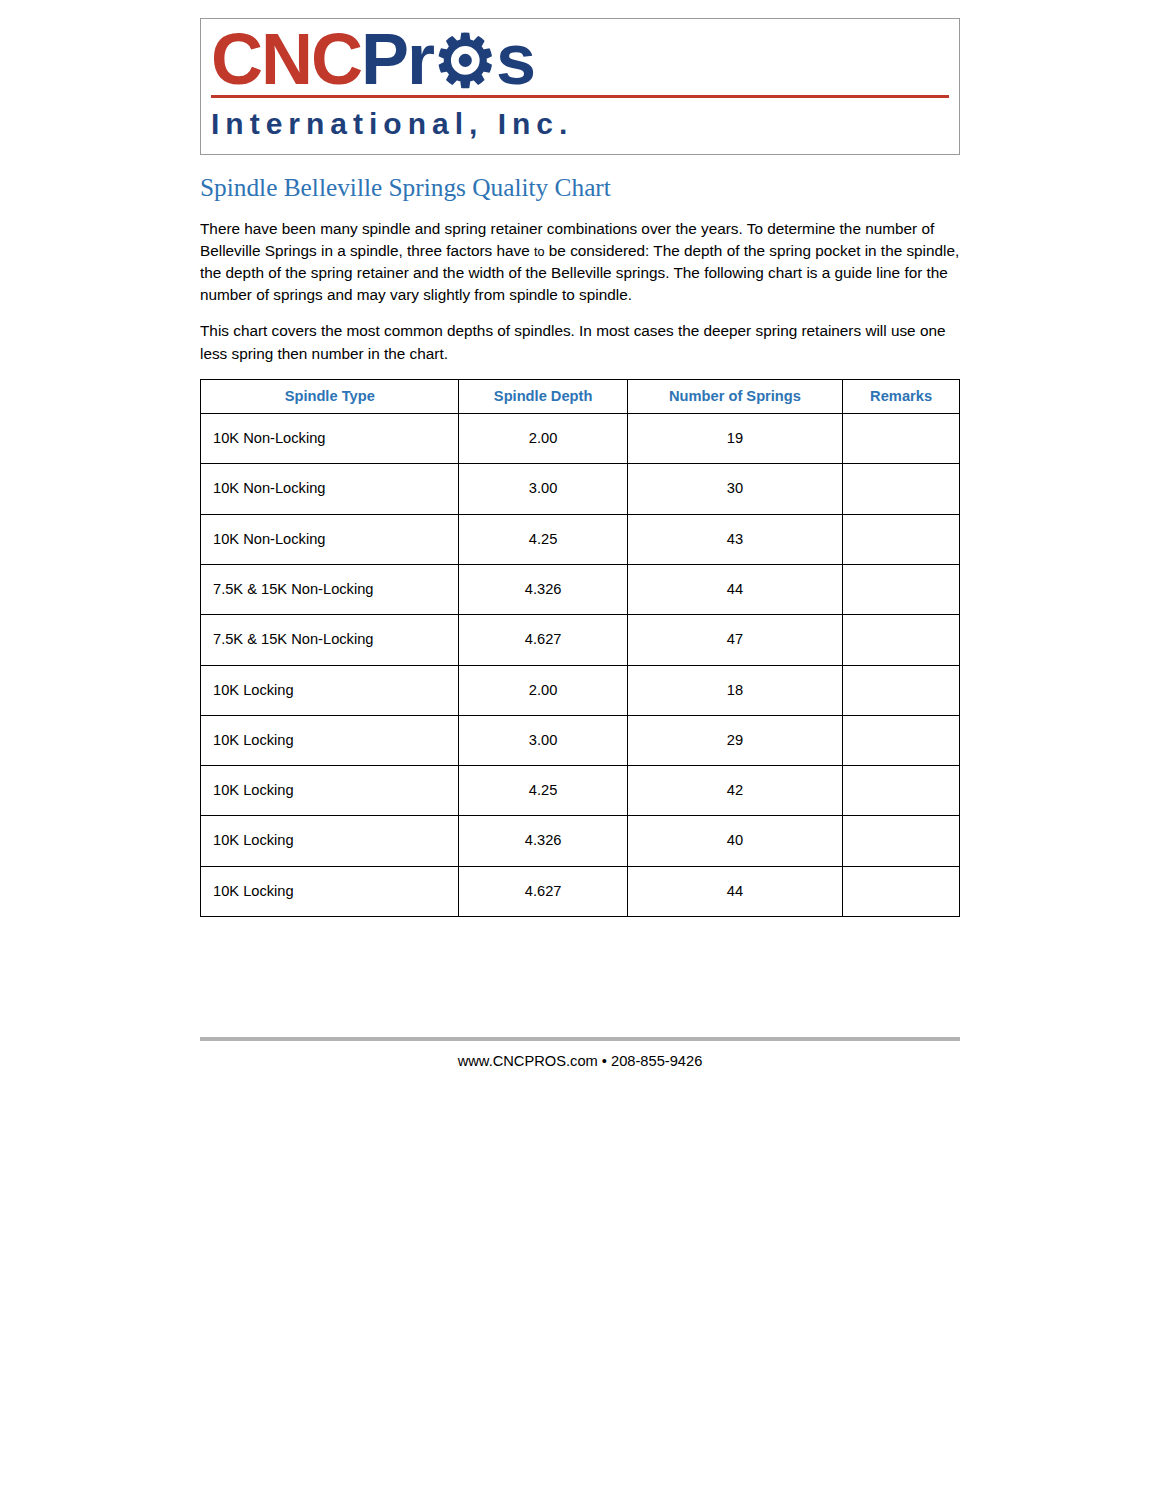CNC Pr⚙s
International, Inc.
Spindle Belleville Springs Quality Chart
There have been many spindle and spring retainer combinations over the years. To determine the number of Belleville Springs in a spindle, three factors have to be considered: The depth of the spring pocket in the spindle, the depth of the spring retainer and the width of the Belleville springs. The following chart is a guide line for the number of springs and may vary slightly from spindle to spindle.
This chart covers the most common depths of spindles. In most cases the deeper spring retainers will use one less spring then number in the chart.
| Spindle Type | Spindle Depth | Number of Springs | Remarks |
| --- | --- | --- | --- |
| 10K Non-Locking | 2.00 | 19 | |
| 10K Non-Locking | 3.00 | 30 | |
| 10K Non-Locking | 4.25 | 43 | |
| 7.5K & 15K Non-Locking | 4.326 | 44 | |
| 7.5K & 15K Non-Locking | 4.627 | 47 | |
| 10K Locking | 2.00 | 18 | |
| 10K Locking | 3.00 | 29 | |
| 10K Locking | 4.25 | 42 | |
| 10K Locking | 4.326 | 40 | |
| 10K Locking | 4.627 | 44 | |
www.CNCPROS.com • 208-855-9426